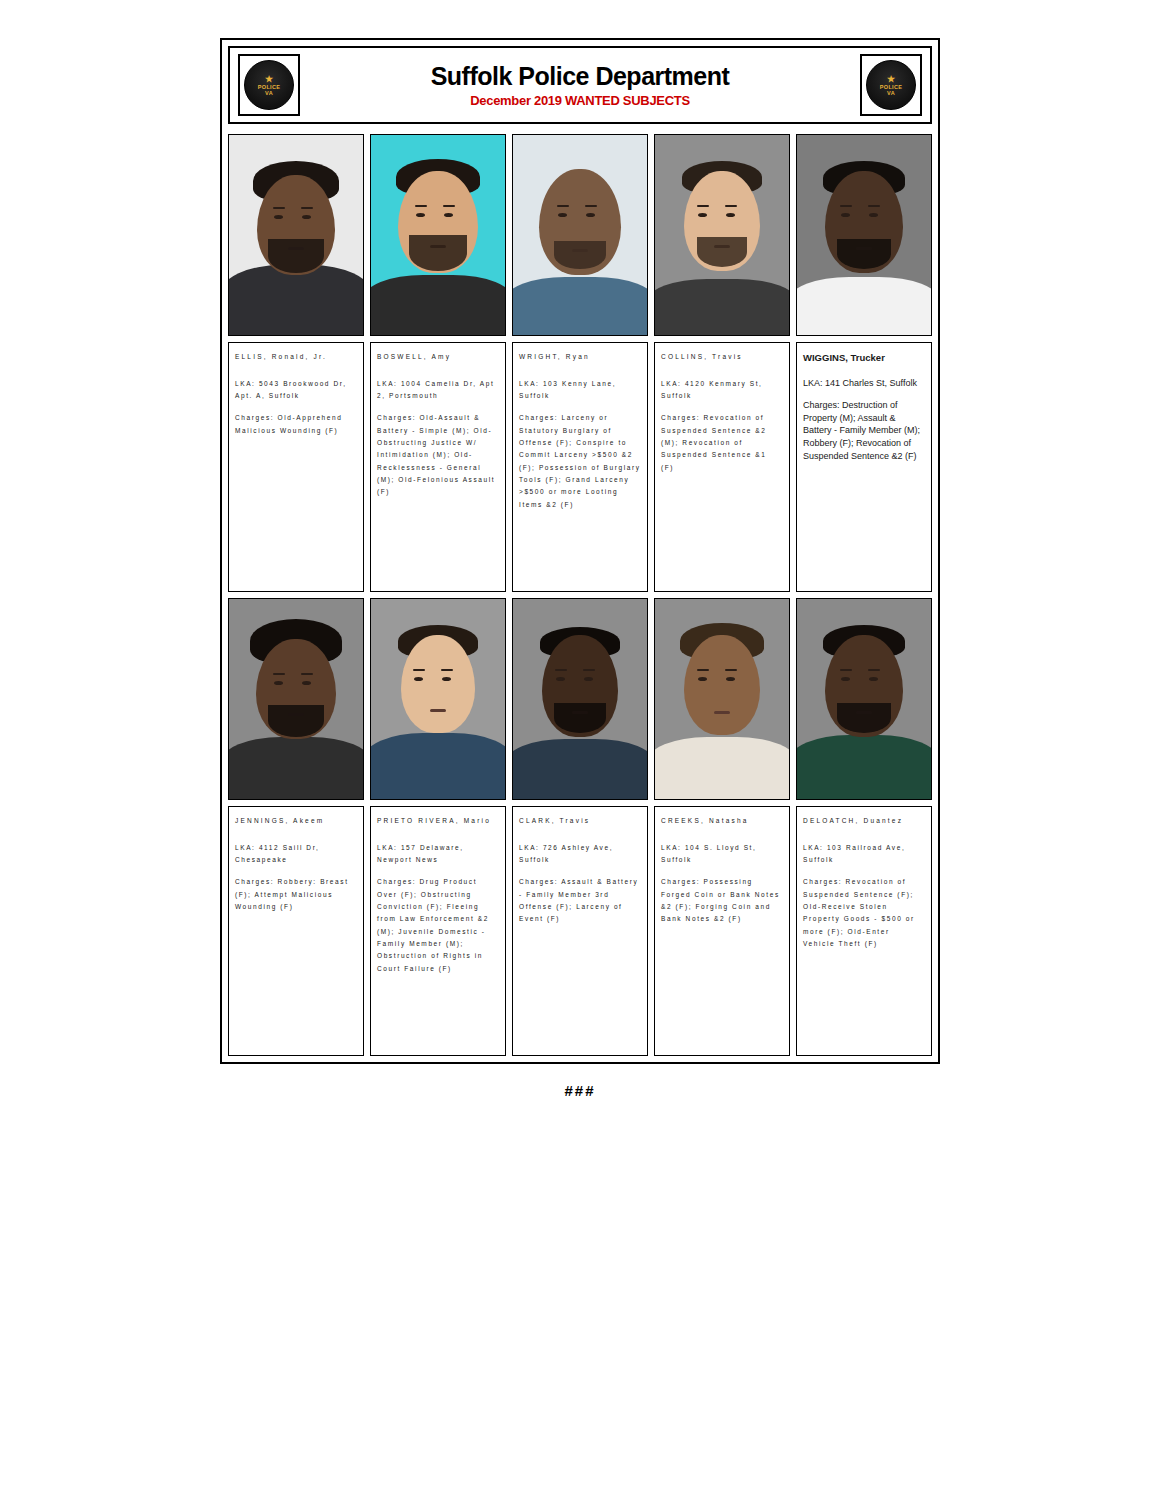★ POLICE VA
Suffolk Police Department
December 2019 WANTED SUBJECTS
★ POLICE VA
ELLIS, Ronald, Jr.
LKA: 5043 Brookwood Dr, Apt. A, Suffolk
Charges: Old-Apprehend Malicious Wounding (F)
BOSWELL, Amy
LKA: 1004 Camelia Dr, Apt 2, Portsmouth
Charges: Old-Assault & Battery - Simple (M); Old-Obstructing Justice W/ Intimidation (M); Old-Recklessness - General (M); Old-Felonious Assault (F)
WRIGHT, Ryan
LKA: 103 Kenny Lane, Suffolk
Charges: Larceny or Statutory Burglary of Offense (F); Conspire to Commit Larceny >$500 &2 (F); Possession of Burglary Tools (F); Grand Larceny >$500 or more Looting Items &2 (F)
COLLINS, Travis
LKA: 4120 Kenmary St, Suffolk
Charges: Revocation of Suspended Sentence &2 (M); Revocation of Suspended Sentence &1 (F)
WIGGINS, Trucker
LKA: 141 Charles St, Suffolk
Charges: Destruction of Property (M); Assault & Battery - Family Member (M); Robbery (F); Revocation of Suspended Sentence &2 (F)
JENNINGS, Akeem
LKA: 4112 Saill Dr, Chesapeake
Charges: Robbery: Breast (F); Attempt Malicious Wounding (F)
PRIETO RIVERA, Mario
LKA: 157 Delaware, Newport News
Charges: Drug Product Over (F); Obstructing Conviction (F); Fleeing from Law Enforcement &2 (M); Juvenile Domestic - Family Member (M); Obstruction of Rights in Court Failure (F)
CLARK, Travis
LKA: 726 Ashley Ave, Suffolk
Charges: Assault & Battery - Family Member 3rd Offense (F); Larceny of Event (F)
CREEKS, Natasha
LKA: 104 S. Lloyd St, Suffolk
Charges: Possessing Forged Coin or Bank Notes &2 (F); Forging Coin and Bank Notes &2 (F)
DELOATCH, Duantez
LKA: 103 Railroad Ave, Suffolk
Charges: Revocation of Suspended Sentence (F); Old-Receive Stolen Property Goods - $500 or more (F); Old-Enter Vehicle Theft (F)
###